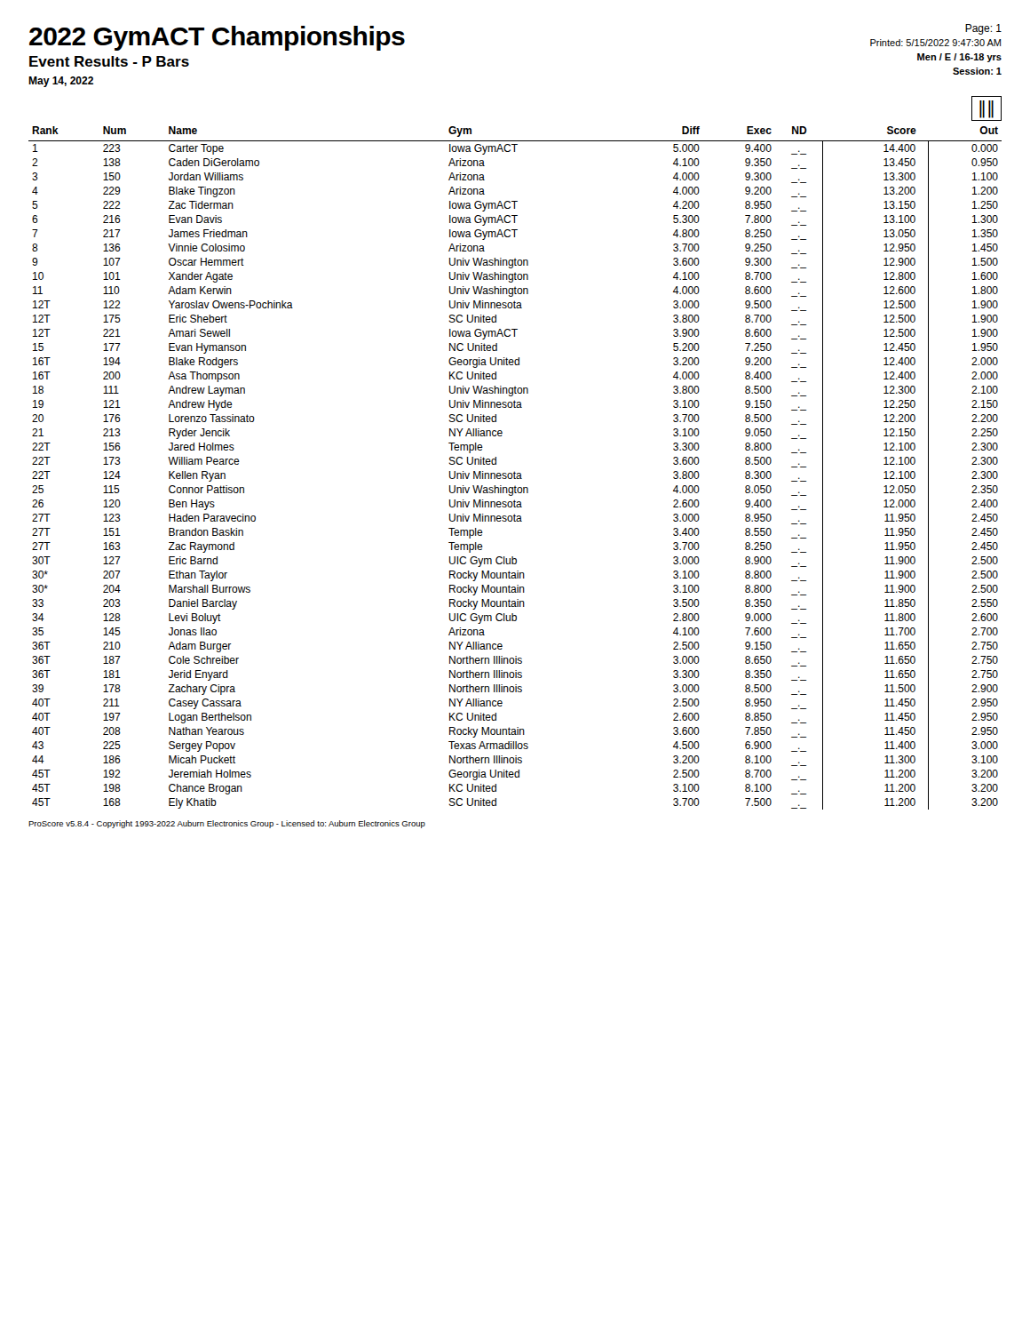2022 GymACT Championships
Event Results - P Bars
May 14, 2022
Page: 1
Printed: 5/15/2022 9:47:30 AM
Men / E / 16-18 yrs
Session: 1
‖‖
| Rank | Num | Name | Gym | Diff | Exec | ND | Score | Out |
| --- | --- | --- | --- | --- | --- | --- | --- | --- |
| 1 | 223 | Carter Tope | Iowa GymACT | 5.000 | 9.400 | _._ | 14.400 | 0.000 |
| 2 | 138 | Caden DiGerolamo | Arizona | 4.100 | 9.350 | _._ | 13.450 | 0.950 |
| 3 | 150 | Jordan Williams | Arizona | 4.000 | 9.300 | _._ | 13.300 | 1.100 |
| 4 | 229 | Blake Tingzon | Arizona | 4.000 | 9.200 | _._ | 13.200 | 1.200 |
| 5 | 222 | Zac Tiderman | Iowa GymACT | 4.200 | 8.950 | _._ | 13.150 | 1.250 |
| 6 | 216 | Evan Davis | Iowa GymACT | 5.300 | 7.800 | _._ | 13.100 | 1.300 |
| 7 | 217 | James Friedman | Iowa GymACT | 4.800 | 8.250 | _._ | 13.050 | 1.350 |
| 8 | 136 | Vinnie Colosimo | Arizona | 3.700 | 9.250 | _._ | 12.950 | 1.450 |
| 9 | 107 | Oscar Hemmert | Univ Washington | 3.600 | 9.300 | _._ | 12.900 | 1.500 |
| 10 | 101 | Xander Agate | Univ Washington | 4.100 | 8.700 | _._ | 12.800 | 1.600 |
| 11 | 110 | Adam Kerwin | Univ Washington | 4.000 | 8.600 | _._ | 12.600 | 1.800 |
| 12T | 122 | Yaroslav Owens-Pochinka | Univ Minnesota | 3.000 | 9.500 | _._ | 12.500 | 1.900 |
| 12T | 175 | Eric Shebert | SC United | 3.800 | 8.700 | _._ | 12.500 | 1.900 |
| 12T | 221 | Amari Sewell | Iowa GymACT | 3.900 | 8.600 | _._ | 12.500 | 1.900 |
| 15 | 177 | Evan Hymanson | NC United | 5.200 | 7.250 | _._ | 12.450 | 1.950 |
| 16T | 194 | Blake Rodgers | Georgia United | 3.200 | 9.200 | _._ | 12.400 | 2.000 |
| 16T | 200 | Asa Thompson | KC United | 4.000 | 8.400 | _._ | 12.400 | 2.000 |
| 18 | 111 | Andrew Layman | Univ Washington | 3.800 | 8.500 | _._ | 12.300 | 2.100 |
| 19 | 121 | Andrew Hyde | Univ Minnesota | 3.100 | 9.150 | _._ | 12.250 | 2.150 |
| 20 | 176 | Lorenzo Tassinato | SC United | 3.700 | 8.500 | _._ | 12.200 | 2.200 |
| 21 | 213 | Ryder Jencik | NY Alliance | 3.100 | 9.050 | _._ | 12.150 | 2.250 |
| 22T | 156 | Jared Holmes | Temple | 3.300 | 8.800 | _._ | 12.100 | 2.300 |
| 22T | 173 | William Pearce | SC United | 3.600 | 8.500 | _._ | 12.100 | 2.300 |
| 22T | 124 | Kellen Ryan | Univ Minnesota | 3.800 | 8.300 | _._ | 12.100 | 2.300 |
| 25 | 115 | Connor Pattison | Univ Washington | 4.000 | 8.050 | _._ | 12.050 | 2.350 |
| 26 | 120 | Ben Hays | Univ Minnesota | 2.600 | 9.400 | _._ | 12.000 | 2.400 |
| 27T | 123 | Haden Paravecino | Univ Minnesota | 3.000 | 8.950 | _._ | 11.950 | 2.450 |
| 27T | 151 | Brandon Baskin | Temple | 3.400 | 8.550 | _._ | 11.950 | 2.450 |
| 27T | 163 | Zac Raymond | Temple | 3.700 | 8.250 | _._ | 11.950 | 2.450 |
| 30T | 127 | Eric Barnd | UIC Gym Club | 3.000 | 8.900 | _._ | 11.900 | 2.500 |
| 30* | 207 | Ethan Taylor | Rocky Mountain | 3.100 | 8.800 | _._ | 11.900 | 2.500 |
| 30* | 204 | Marshall Burrows | Rocky Mountain | 3.100 | 8.800 | _._ | 11.900 | 2.500 |
| 33 | 203 | Daniel Barclay | Rocky Mountain | 3.500 | 8.350 | _._ | 11.850 | 2.550 |
| 34 | 128 | Levi Boluyt | UIC Gym Club | 2.800 | 9.000 | _._ | 11.800 | 2.600 |
| 35 | 145 | Jonas Ilao | Arizona | 4.100 | 7.600 | _._ | 11.700 | 2.700 |
| 36T | 210 | Adam Burger | NY Alliance | 2.500 | 9.150 | _._ | 11.650 | 2.750 |
| 36T | 187 | Cole Schreiber | Northern Illinois | 3.000 | 8.650 | _._ | 11.650 | 2.750 |
| 36T | 181 | Jerid Enyard | Northern Illinois | 3.300 | 8.350 | _._ | 11.650 | 2.750 |
| 39 | 178 | Zachary Cipra | Northern Illinois | 3.000 | 8.500 | _._ | 11.500 | 2.900 |
| 40T | 211 | Casey Cassara | NY Alliance | 2.500 | 8.950 | _._ | 11.450 | 2.950 |
| 40T | 197 | Logan Berthelson | KC United | 2.600 | 8.850 | _._ | 11.450 | 2.950 |
| 40T | 208 | Nathan Yearous | Rocky Mountain | 3.600 | 7.850 | _._ | 11.450 | 2.950 |
| 43 | 225 | Sergey Popov | Texas Armadillos | 4.500 | 6.900 | _._ | 11.400 | 3.000 |
| 44 | 186 | Micah Puckett | Northern Illinois | 3.200 | 8.100 | _._ | 11.300 | 3.100 |
| 45T | 192 | Jeremiah Holmes | Georgia United | 2.500 | 8.700 | _._ | 11.200 | 3.200 |
| 45T | 198 | Chance Brogan | KC United | 3.100 | 8.100 | _._ | 11.200 | 3.200 |
| 45T | 168 | Ely Khatib | SC United | 3.700 | 7.500 | _._ | 11.200 | 3.200 |
ProScore v5.8.4 - Copyright 1993-2022 Auburn Electronics Group - Licensed to: Auburn Electronics Group